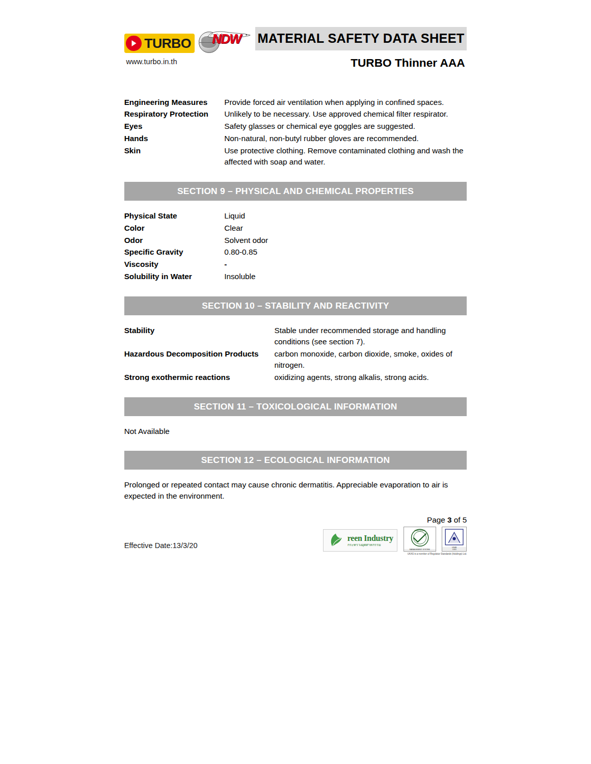TURBO
NDW
www.turbo.in.th
MATERIAL SAFETY DATA SHEET
TURBO Thinner AAA
| Engineering Measures | Provide forced air ventilation when applying in confined spaces. |
| Respiratory Protection | Unlikely to be necessary. Use approved chemical filter respirator. |
| Eyes | Safety glasses or chemical eye goggles are suggested. |
| Hands | Non-natural, non-butyl rubber gloves are recommended. |
| Skin | Use protective clothing. Remove contaminated clothing and wash the affected with soap and water. |
SECTION 9 – PHYSICAL AND CHEMICAL PROPERTIES
| Physical State | Liquid |
| Color | Clear |
| Odor | Solvent odor |
| Specific Gravity | 0.80-0.85 |
| Viscosity | - |
| Solubility in Water | Insoluble |
SECTION 10 – STABILITY AND REACTIVITY
| Stability | Stable under recommended storage and handling conditions (see section 7). |
| Hazardous Decomposition Products | carbon monoxide, carbon dioxide, smoke, oxides of nitrogen. |
| Strong exothermic reactions | oxidizing agents, strong alkalis, strong acids. |
SECTION 11 – TOXICOLOGICAL INFORMATION
Not Available
SECTION 12 – ECOLOGICAL INFORMATION
Prolonged or repeated contact may cause chronic dermatitis. Appreciable evaporation to air is expected in the environment.
Page 3 of 5
Effective Date:13/3/20
reen Industry
กระทรวงอุตสาหกรรม
CERTIFIED
MANAGEMENT SYSTEM
UKAS
0163
UKAS is a member of Regulator Standards (Holdings) Ltd.